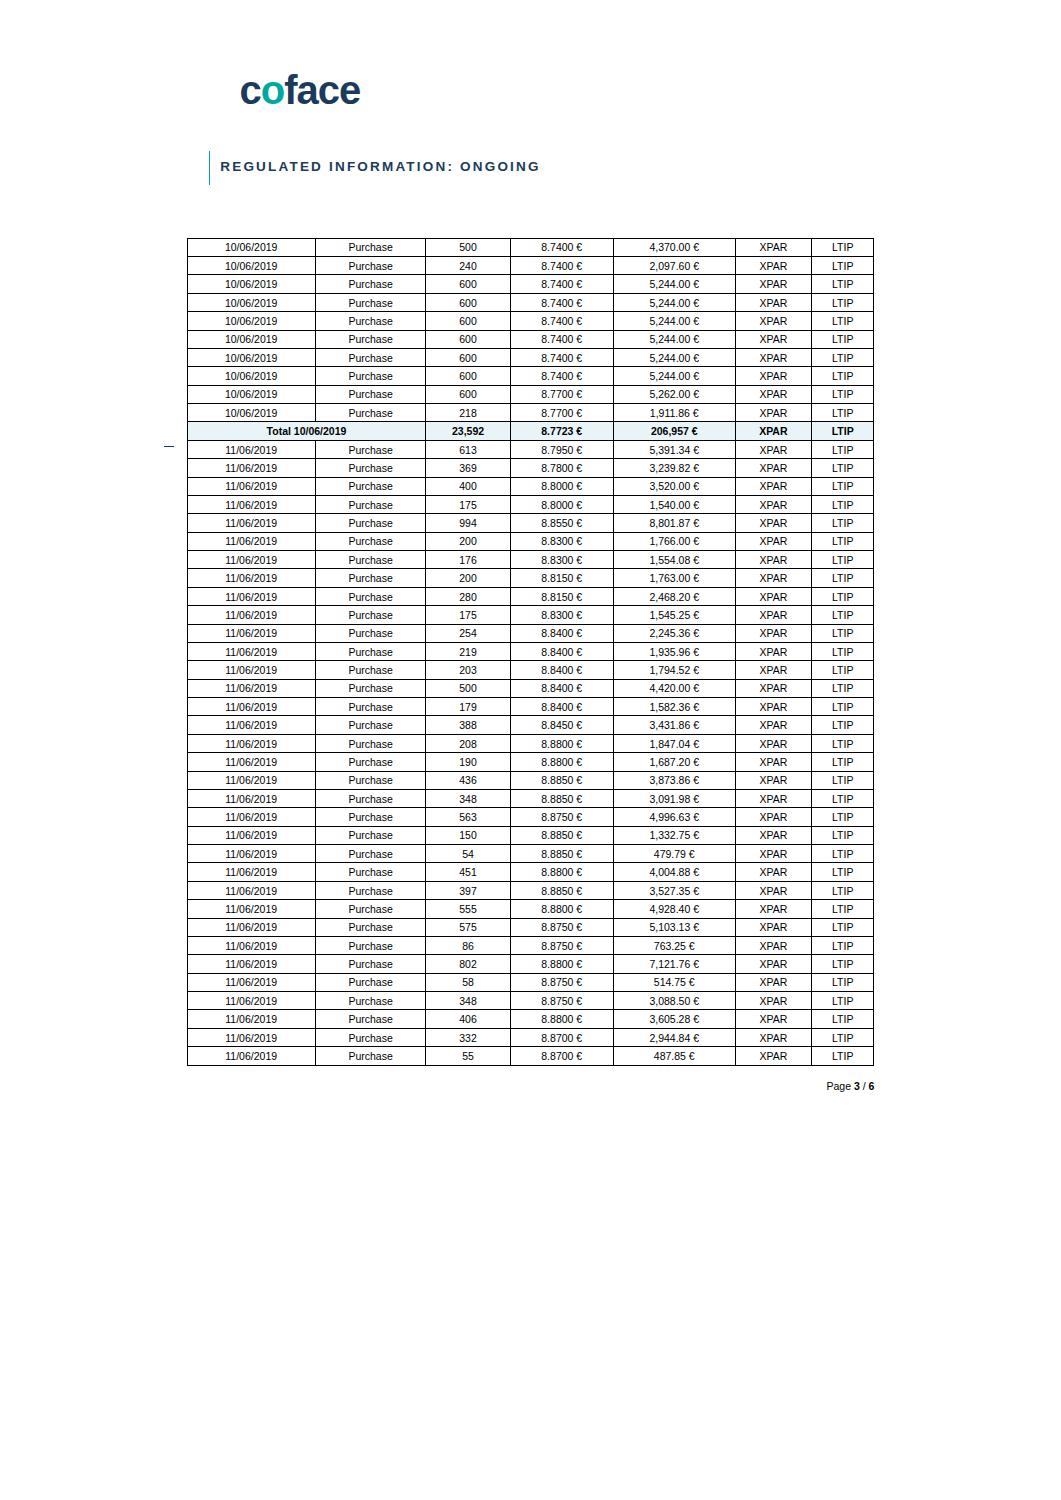coface
Regulated information: ongoing
| 10/06/2019 | Purchase | 500 | 8.7400 € | 4,370.00 € | XPAR | LTIP |
| 10/06/2019 | Purchase | 240 | 8.7400 € | 2,097.60 € | XPAR | LTIP |
| 10/06/2019 | Purchase | 600 | 8.7400 € | 5,244.00 € | XPAR | LTIP |
| 10/06/2019 | Purchase | 600 | 8.7400 € | 5,244.00 € | XPAR | LTIP |
| 10/06/2019 | Purchase | 600 | 8.7400 € | 5,244.00 € | XPAR | LTIP |
| 10/06/2019 | Purchase | 600 | 8.7400 € | 5,244.00 € | XPAR | LTIP |
| 10/06/2019 | Purchase | 600 | 8.7400 € | 5,244.00 € | XPAR | LTIP |
| 10/06/2019 | Purchase | 600 | 8.7400 € | 5,244.00 € | XPAR | LTIP |
| 10/06/2019 | Purchase | 600 | 8.7700 € | 5,262.00 € | XPAR | LTIP |
| 10/06/2019 | Purchase | 218 | 8.7700 € | 1,911.86 € | XPAR | LTIP |
| Total 10/06/2019 | 23,592 | 8.7723 € | 206,957 € | XPAR | LTIP |
| 11/06/2019 | Purchase | 613 | 8.7950 € | 5,391.34 € | XPAR | LTIP |
| 11/06/2019 | Purchase | 369 | 8.7800 € | 3,239.82 € | XPAR | LTIP |
| 11/06/2019 | Purchase | 400 | 8.8000 € | 3,520.00 € | XPAR | LTIP |
| 11/06/2019 | Purchase | 175 | 8.8000 € | 1,540.00 € | XPAR | LTIP |
| 11/06/2019 | Purchase | 994 | 8.8550 € | 8,801.87 € | XPAR | LTIP |
| 11/06/2019 | Purchase | 200 | 8.8300 € | 1,766.00 € | XPAR | LTIP |
| 11/06/2019 | Purchase | 176 | 8.8300 € | 1,554.08 € | XPAR | LTIP |
| 11/06/2019 | Purchase | 200 | 8.8150 € | 1,763.00 € | XPAR | LTIP |
| 11/06/2019 | Purchase | 280 | 8.8150 € | 2,468.20 € | XPAR | LTIP |
| 11/06/2019 | Purchase | 175 | 8.8300 € | 1,545.25 € | XPAR | LTIP |
| 11/06/2019 | Purchase | 254 | 8.8400 € | 2,245.36 € | XPAR | LTIP |
| 11/06/2019 | Purchase | 219 | 8.8400 € | 1,935.96 € | XPAR | LTIP |
| 11/06/2019 | Purchase | 203 | 8.8400 € | 1,794.52 € | XPAR | LTIP |
| 11/06/2019 | Purchase | 500 | 8.8400 € | 4,420.00 € | XPAR | LTIP |
| 11/06/2019 | Purchase | 179 | 8.8400 € | 1,582.36 € | XPAR | LTIP |
| 11/06/2019 | Purchase | 388 | 8.8450 € | 3,431.86 € | XPAR | LTIP |
| 11/06/2019 | Purchase | 208 | 8.8800 € | 1,847.04 € | XPAR | LTIP |
| 11/06/2019 | Purchase | 190 | 8.8800 € | 1,687.20 € | XPAR | LTIP |
| 11/06/2019 | Purchase | 436 | 8.8850 € | 3,873.86 € | XPAR | LTIP |
| 11/06/2019 | Purchase | 348 | 8.8850 € | 3,091.98 € | XPAR | LTIP |
| 11/06/2019 | Purchase | 563 | 8.8750 € | 4,996.63 € | XPAR | LTIP |
| 11/06/2019 | Purchase | 150 | 8.8850 € | 1,332.75 € | XPAR | LTIP |
| 11/06/2019 | Purchase | 54 | 8.8850 € | 479.79 € | XPAR | LTIP |
| 11/06/2019 | Purchase | 451 | 8.8800 € | 4,004.88 € | XPAR | LTIP |
| 11/06/2019 | Purchase | 397 | 8.8850 € | 3,527.35 € | XPAR | LTIP |
| 11/06/2019 | Purchase | 555 | 8.8800 € | 4,928.40 € | XPAR | LTIP |
| 11/06/2019 | Purchase | 575 | 8.8750 € | 5,103.13 € | XPAR | LTIP |
| 11/06/2019 | Purchase | 86 | 8.8750 € | 763.25 € | XPAR | LTIP |
| 11/06/2019 | Purchase | 802 | 8.8800 € | 7,121.76 € | XPAR | LTIP |
| 11/06/2019 | Purchase | 58 | 8.8750 € | 514.75 € | XPAR | LTIP |
| 11/06/2019 | Purchase | 348 | 8.8750 € | 3,088.50 € | XPAR | LTIP |
| 11/06/2019 | Purchase | 406 | 8.8800 € | 3,605.28 € | XPAR | LTIP |
| 11/06/2019 | Purchase | 332 | 8.8700 € | 2,944.84 € | XPAR | LTIP |
| 11/06/2019 | Purchase | 55 | 8.8700 € | 487.85 € | XPAR | LTIP |
Page 3 / 6